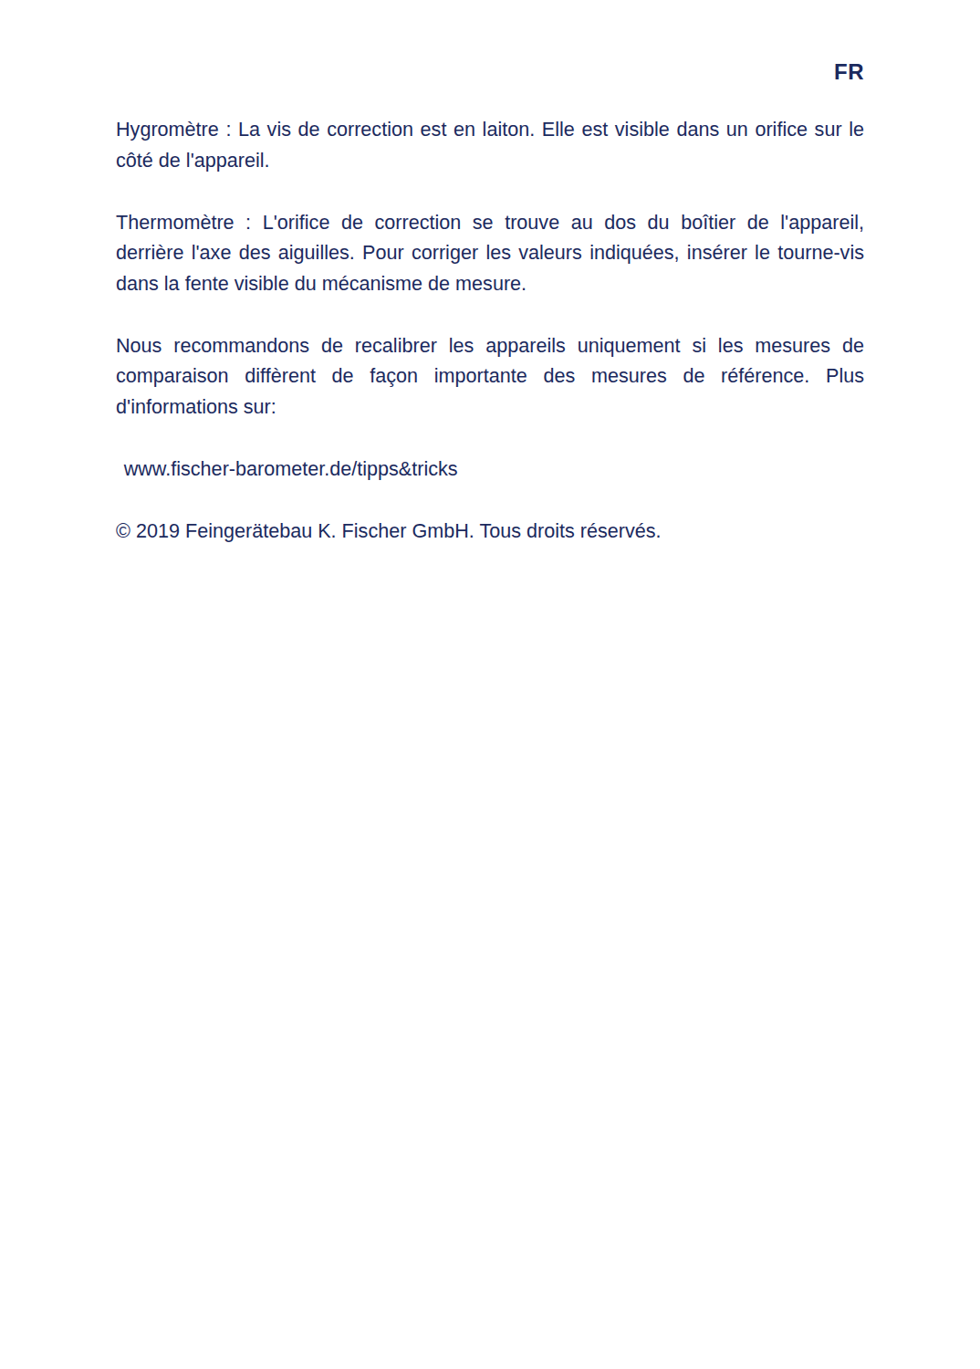FR
Hygromètre : La vis de correction est en laiton. Elle est visible dans un orifice sur le côté de l'appareil.
Thermomètre : L'orifice de correction se trouve au dos du boîtier de l'appareil, derrière l'axe des aiguilles. Pour corriger les valeurs indiquées, insérer le tourne-vis dans la fente visible du mécanisme de mesure.
Nous recommandons de recalibrer les appareils uniquement si les mesures de comparaison diffèrent de façon importante des mesures de référence. Plus d'informations sur:
www.fischer-barometer.de/tipps&tricks
© 2019 Feingerätebau K. Fischer GmbH. Tous droits réservés.